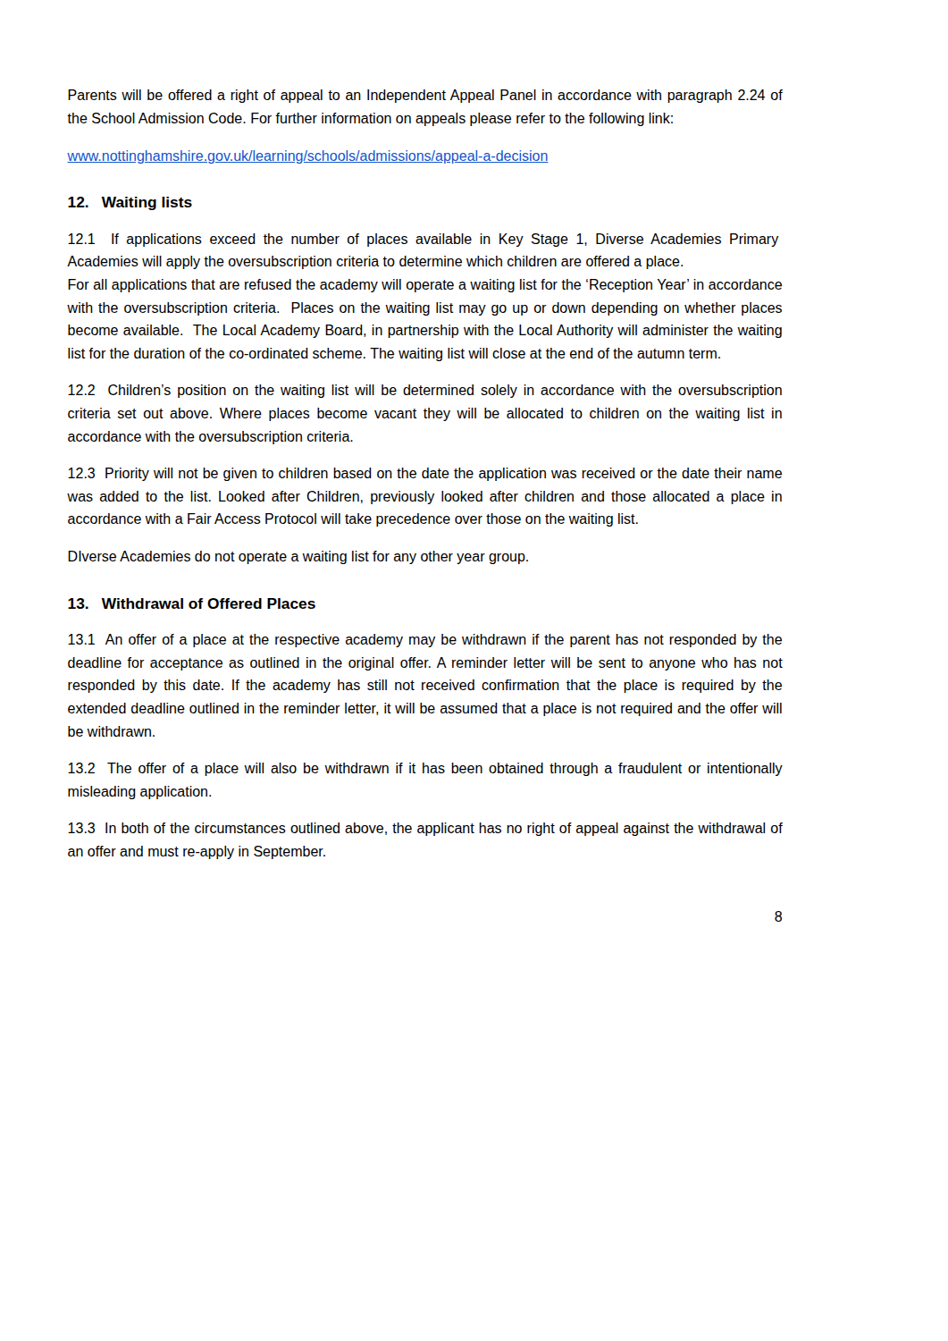Parents will be offered a right of appeal to an Independent Appeal Panel in accordance with paragraph 2.24 of the School Admission Code. For further information on appeals please refer to the following link:
www.nottinghamshire.gov.uk/learning/schools/admissions/appeal-a-decision
12. Waiting lists
12.1 If applications exceed the number of places available in Key Stage 1, Diverse Academies Primary Academies will apply the oversubscription criteria to determine which children are offered a place.
For all applications that are refused the academy will operate a waiting list for the ‘Reception Year’ in accordance with the oversubscription criteria. Places on the waiting list may go up or down depending on whether places become available. The Local Academy Board, in partnership with the Local Authority will administer the waiting list for the duration of the co-ordinated scheme. The waiting list will close at the end of the autumn term.
12.2 Children’s position on the waiting list will be determined solely in accordance with the oversubscription criteria set out above. Where places become vacant they will be allocated to children on the waiting list in accordance with the oversubscription criteria.
12.3 Priority will not be given to children based on the date the application was received or the date their name was added to the list. Looked after Children, previously looked after children and those allocated a place in accordance with a Fair Access Protocol will take precedence over those on the waiting list.
DIverse Academies do not operate a waiting list for any other year group.
13. Withdrawal of Offered Places
13.1 An offer of a place at the respective academy may be withdrawn if the parent has not responded by the deadline for acceptance as outlined in the original offer. A reminder letter will be sent to anyone who has not responded by this date. If the academy has still not received confirmation that the place is required by the extended deadline outlined in the reminder letter, it will be assumed that a place is not required and the offer will be withdrawn.
13.2 The offer of a place will also be withdrawn if it has been obtained through a fraudulent or intentionally misleading application.
13.3 In both of the circumstances outlined above, the applicant has no right of appeal against the withdrawal of an offer and must re-apply in September.
8